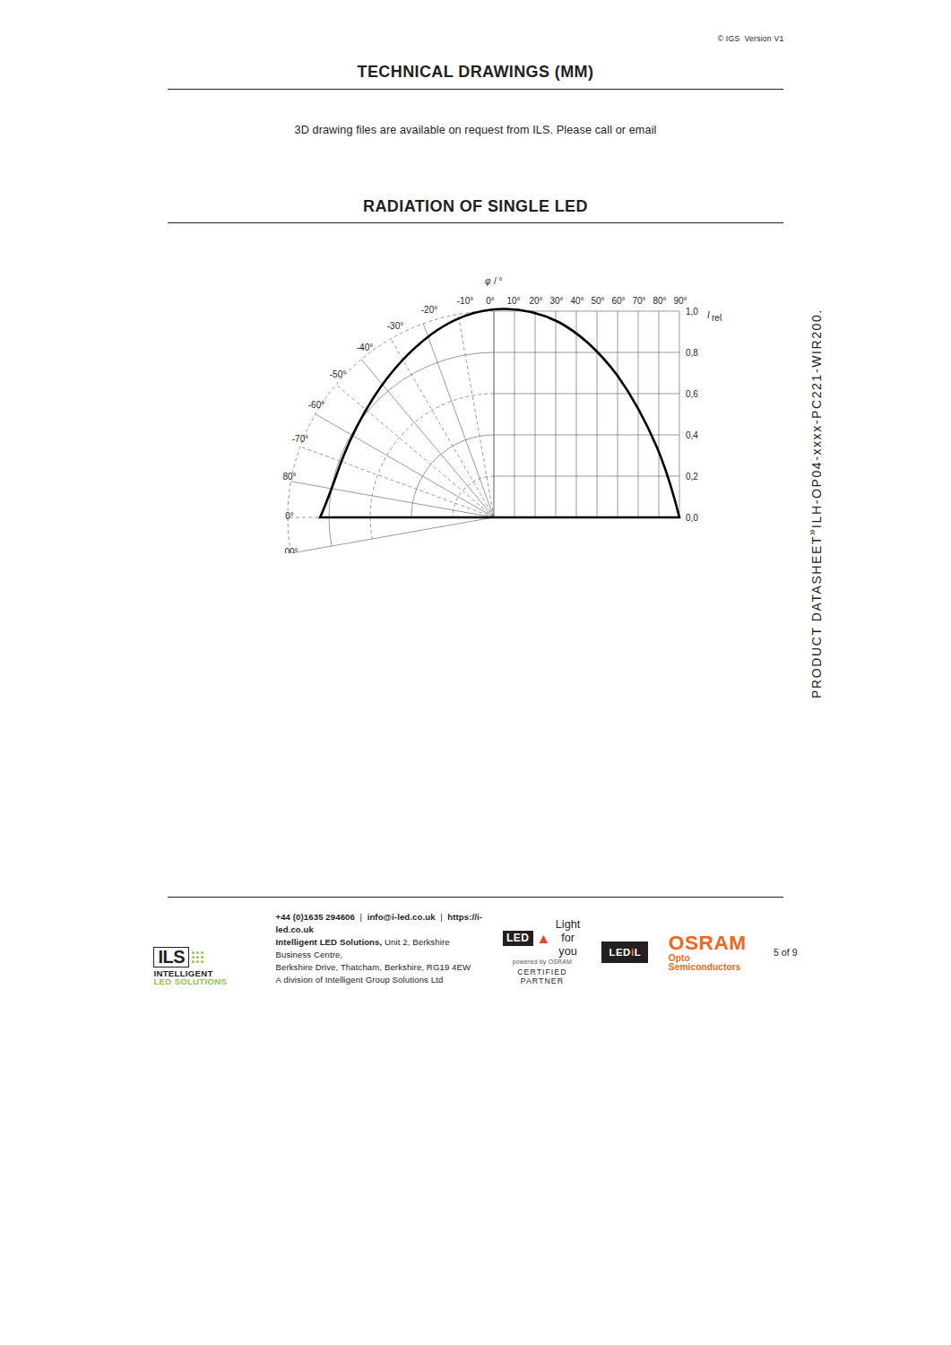© IGS Version V1
PRODUCT DATASHEET » ILH-OP04-xxxx-PC221-WIR200.
TECHNICAL DRAWINGS (MM)
3D drawing files are available on request from ILS. Please call or email
RADIATION OF SINGLE LED
0° 10° 20° 30° 40° 50° 60° 70° 80° 90° -10° -20° -30° -40° -50° -60° -70° 80° 0° 00° φ / ° 1,0 0,8 0,6 0,4 0,2 0,0 I rel
ILS
INTELLIGENT
LED SOLUTIONS
+44 (0)1635 294606 | info@i-led.co.uk | https://i-led.co.uk
Intelligent LED Solutions, Unit 2, Berkshire Business Centre,
Berkshire Drive, Thatcham, Berkshire, RG19 4EW
A division of Intelligent Group Solutions Ltd
LED ▲ Light for you
powered by OSRAM
CERTIFIED PARTNER
LEDi L
OSRAM
Opto Semiconductors
5 of 9